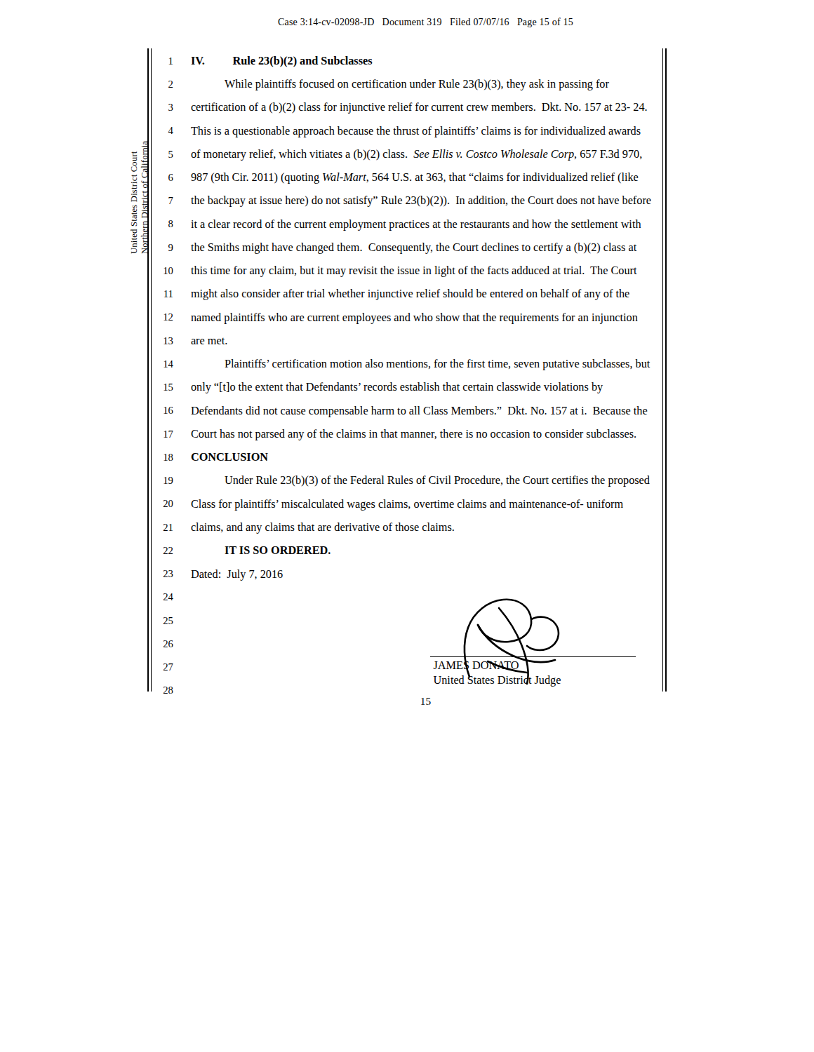Case 3:14-cv-02098-JD Document 319 Filed 07/07/16 Page 15 of 15
1
2
3
4
5
6
7
8
9
10
11
12
13
14
15
16
17
18
19
20
21
22
23
24
25
26
27
28
United States District Court
Northern District of California
IV. Rule 23(b)(2) and Subclasses
While plaintiffs focused on certification under Rule 23(b)(3), they ask in passing for certification of a (b)(2) class for injunctive relief for current crew members. Dkt. No. 157 at 23- 24. This is a questionable approach because the thrust of plaintiffs’ claims is for individualized awards of monetary relief, which vitiates a (b)(2) class. See Ellis v. Costco Wholesale Corp, 657 F.3d 970, 987 (9th Cir. 2011) (quoting Wal-Mart, 564 U.S. at 363, that “claims for individualized relief (like the backpay at issue here) do not satisfy” Rule 23(b)(2)). In addition, the Court does not have before it a clear record of the current employment practices at the restaurants and how the settlement with the Smiths might have changed them. Consequently, the Court declines to certify a (b)(2) class at this time for any claim, but it may revisit the issue in light of the facts adduced at trial. The Court might also consider after trial whether injunctive relief should be entered on behalf of any of the named plaintiffs who are current employees and who show that the requirements for an injunction are met.
Plaintiffs’ certification motion also mentions, for the first time, seven putative subclasses, but only “[t]o the extent that Defendants’ records establish that certain classwide violations by Defendants did not cause compensable harm to all Class Members.” Dkt. No. 157 at i. Because the Court has not parsed any of the claims in that manner, there is no occasion to consider subclasses.
CONCLUSION
Under Rule 23(b)(3) of the Federal Rules of Civil Procedure, the Court certifies the proposed Class for plaintiffs’ miscalculated wages claims, overtime claims and maintenance-of- uniform claims, and any claims that are derivative of those claims.
IT IS SO ORDERED.
Dated: July 7, 2016
JAMES DONATO
United States District Judge
15